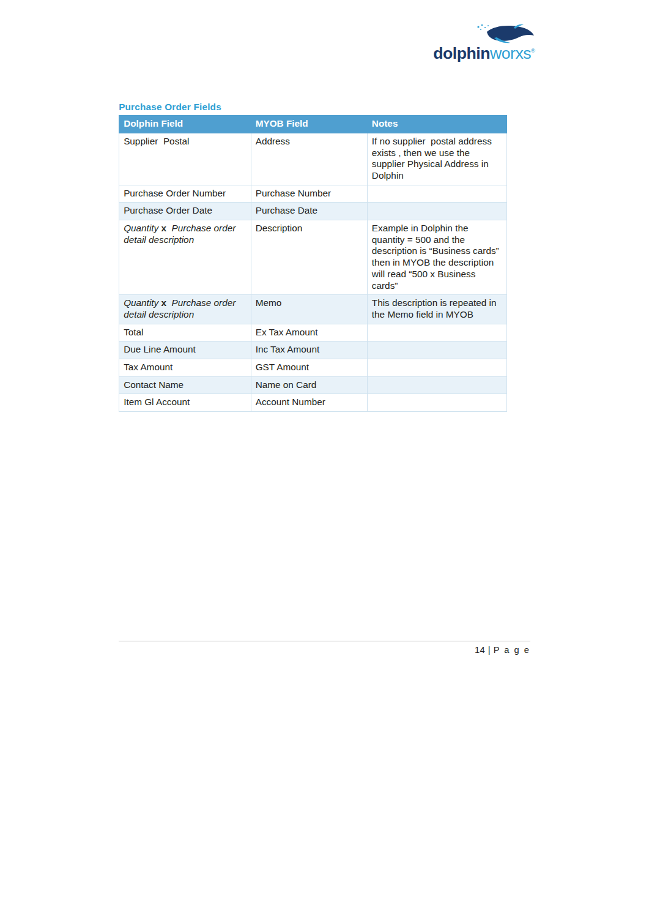dolphin worxs®
Purchase Order Fields
| Dolphin Field | MYOB Field | Notes |
| --- | --- | --- |
| Supplier Postal | Address | If no supplier postal address exists , then we use the supplier Physical Address in Dolphin |
| Purchase Order Number | Purchase Number | |
| Purchase Order Date | Purchase Date | |
| Quantity x Purchase order detail description | Description | Example in Dolphin the quantity = 500 and the description is “Business cards” then in MYOB the description will read “500 x Business cards” |
| Quantity x Purchase order detail description | Memo | This description is repeated in the Memo field in MYOB |
| Total | Ex Tax Amount | |
| Due Line Amount | Inc Tax Amount | |
| Tax Amount | GST Amount | |
| Contact Name | Name on Card | |
| Item Gl Account | Account Number | |
14 | P a g e